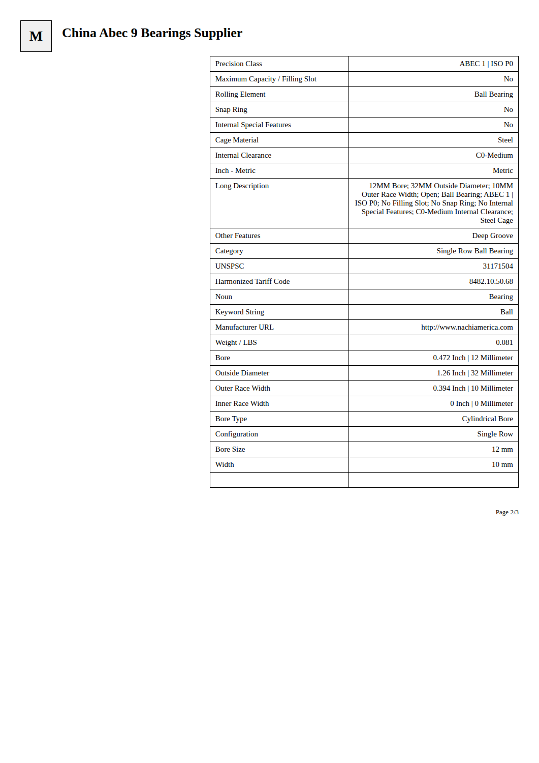M
China Abec 9 Bearings Supplier
| Precision Class | ABEC 1 / ISO P0 |
| Maximum Capacity / Filling Slot | No |
| Rolling Element | Ball Bearing |
| Snap Ring | No |
| Internal Special Features | No |
| Cage Material | Steel |
| Internal Clearance | C0-Medium |
| Inch - Metric | Metric |
| Long Description | 12MM Bore; 32MM Outside Diameter; 10MM Outer Race Width; Open; Ball Bearing; ABEC 1 / ISO P0; No Filling Slot; No Snap Ring; No Internal Special Features; C0-Medium Internal Clearance; Steel Cage |
| Other Features | Deep Groove |
| Category | Single Row Ball Bearing |
| UNSPSC | 31171504 |
| Harmonized Tariff Code | 8482.10.50.68 |
| Noun | Bearing |
| Keyword String | Ball |
| Manufacturer URL | http://www.nachiamerica.com |
| Weight / LBS | 0.081 |
| Bore | 0.472 Inch / 12 Millimeter |
| Outside Diameter | 1.26 Inch / 32 Millimeter |
| Outer Race Width | 0.394 Inch / 10 Millimeter |
| Inner Race Width | 0 Inch / 0 Millimeter |
| Bore Type | Cylindrical Bore |
| Configuration | Single Row |
| Bore Size | 12 mm |
| Width | 10 mm |
Page 2/3